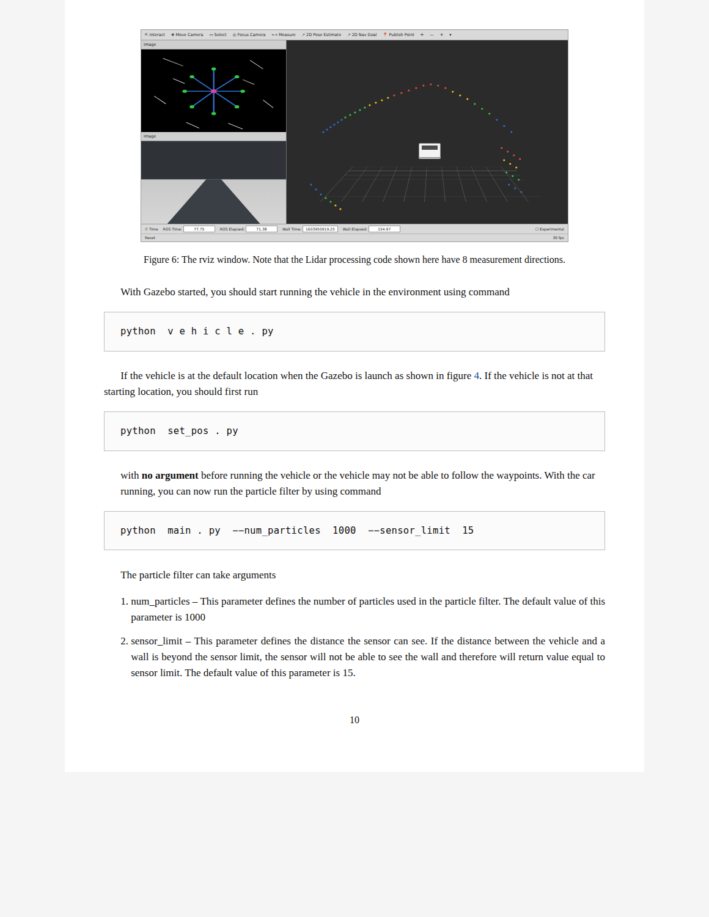⇱ Interact ✥ Move Camera ▭ Select ◎ Focus Camera ⟷ Measure ↗ 2D Pose Estimate ↗ 2D Nav Goal 📍 Publish Point ✛—✳▾
Image
Image
⏱ Time ROS Time: 77.75 ROS Elapsed: 71.38 Wall Time: 1603950919.25 Wall Elapsed: 154.97 ☐ Experimental
Reset 30 fps
Figure 6: The rviz window. Note that the Lidar processing code shown here have 8 measurement directions.
With Gazebo started, you should start running the vehicle in the environment using command
python v e h i c l e . py
If the vehicle is at the default location when the Gazebo is launch as shown in figure 4. If the vehicle is not at that starting location, you should first run
python set_pos . py
with no argument before running the vehicle or the vehicle may not be able to follow the waypoints. With the car running, you can now run the particle filter by using command
python main . py −−num_particles 1000 −−sensor_limit 15
The particle filter can take arguments
num_particles – This parameter defines the number of particles used in the particle filter. The default value of this parameter is 1000
sensor_limit – This parameter defines the distance the sensor can see. If the distance between the vehicle and a wall is beyond the sensor limit, the sensor will not be able to see the wall and therefore will return value equal to sensor limit. The default value of this parameter is 15.
10